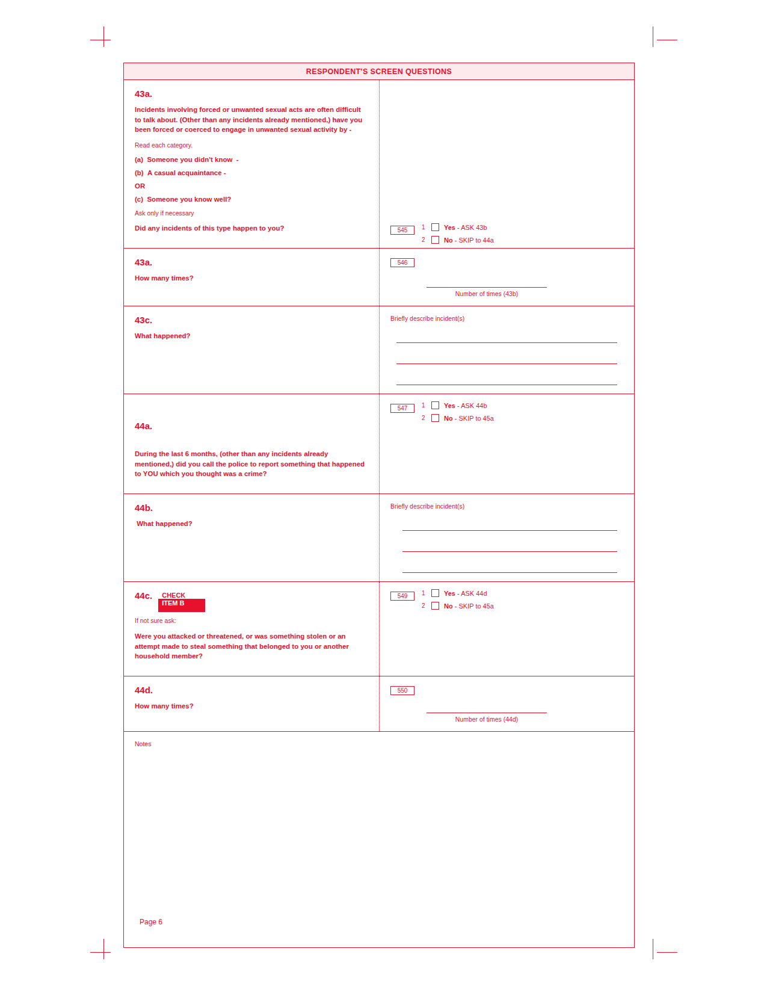Respondent's Screen Questions
43a.
Incidents involving forced or unwanted sexual acts are often difficult to talk about. (Other than any incidents already mentioned,) have you been forced or coerced to engage in unwanted sexual activity by -
Read each category.
(a) Someone you didn't know -
(b) A casual acquaintance -
OR
(c) Someone you know well?
Ask only if necessary
Did any incidents of this type happen to you?
545
1 Yes - ASK 43b
2 No - SKIP to 44a
43a.
How many times?
546
Number of times (43b)
43c.
What happened?
Briefly describe incident(s)
44a.
During the last 6 months, (other than any incidents already mentioned,) did you call the police to report something that happened to YOU which you thought was a crime?
547
1 Yes - ASK 44b
2 No - SKIP to 45a
44b.
What happened?
Briefly describe incident(s)
44c.
CHECK
ITEM B
If not sure ask:
Were you attacked or threatened, or was something stolen or an attempt made to steal something that belonged to you or another household member?
549
1 Yes - ASK 44d
2 No - SKIP to 45a
44d.
How many times?
550
Number of times (44d)
Notes
Page 6